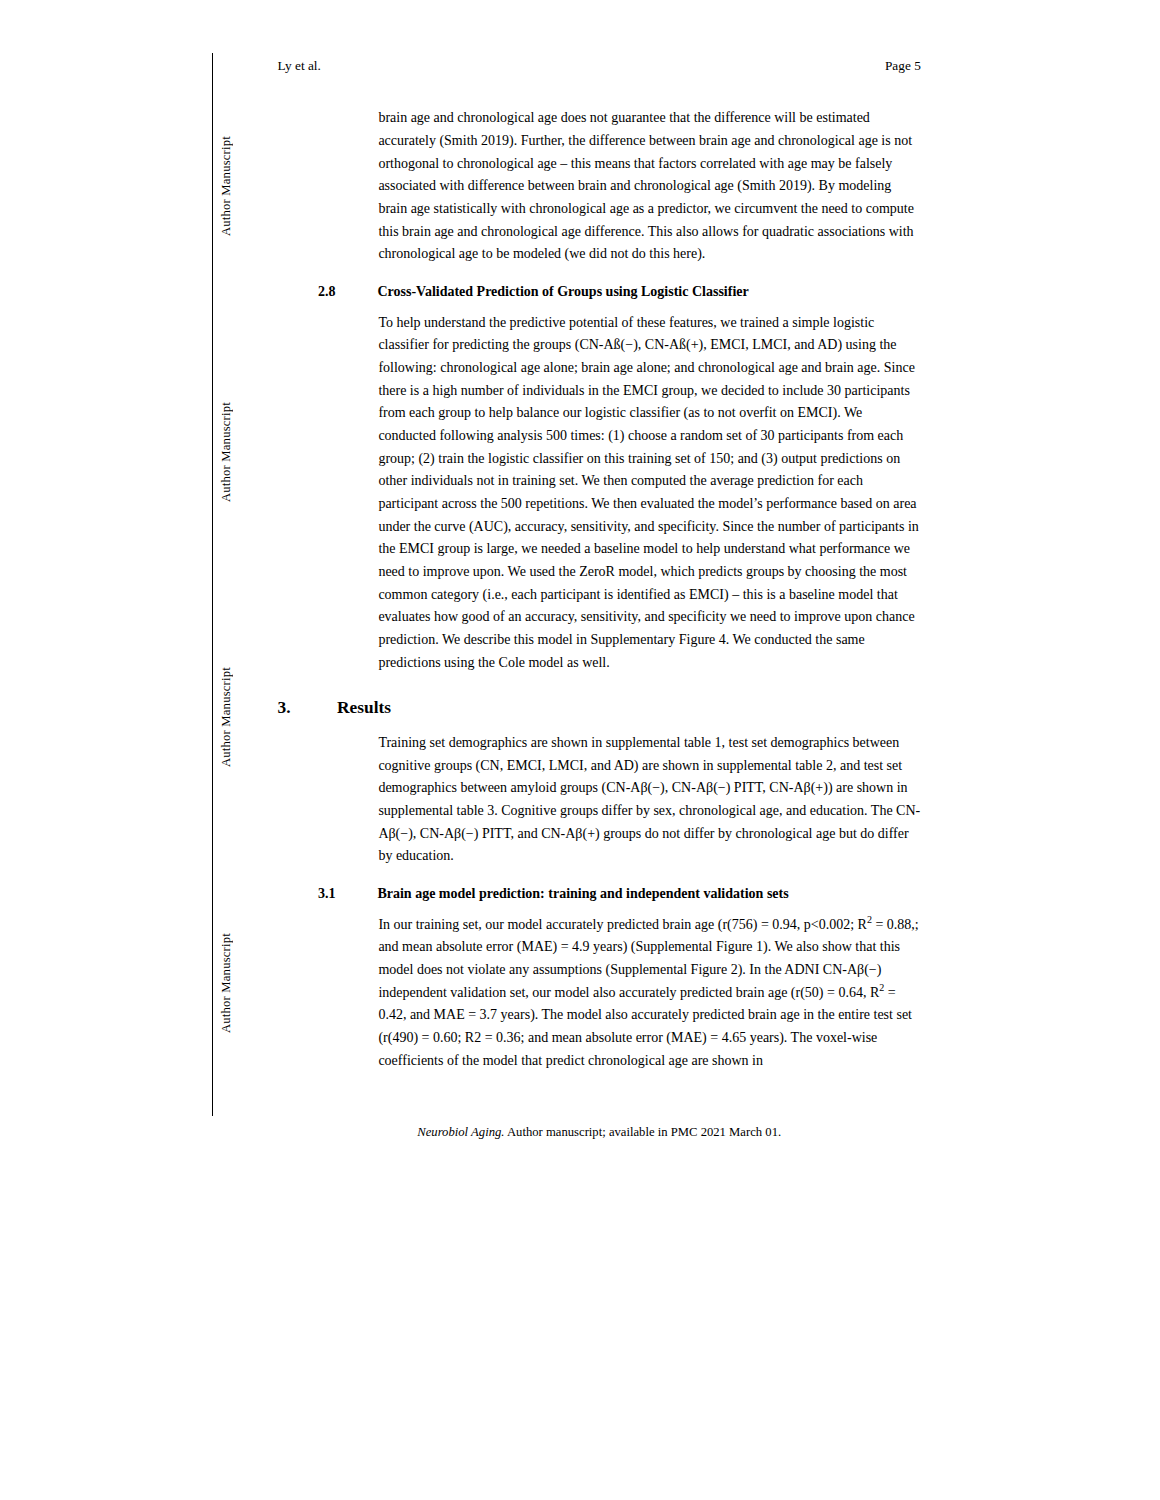Author Manuscript Author Manuscript Author Manuscript Author Manuscript
Ly et al. Page 5
brain age and chronological age does not guarantee that the difference will be estimated accurately (Smith 2019). Further, the difference between brain age and chronological age is not orthogonal to chronological age – this means that factors correlated with age may be falsely associated with difference between brain and chronological age (Smith 2019). By modeling brain age statistically with chronological age as a predictor, we circumvent the need to compute this brain age and chronological age difference. This also allows for quadratic associations with chronological age to be modeled (we did not do this here).
2.8 Cross-Validated Prediction of Groups using Logistic Classifier
To help understand the predictive potential of these features, we trained a simple logistic classifier for predicting the groups (CN-Aß(−), CN-Aß(+), EMCI, LMCI, and AD) using the following: chronological age alone; brain age alone; and chronological age and brain age. Since there is a high number of individuals in the EMCI group, we decided to include 30 participants from each group to help balance our logistic classifier (as to not overfit on EMCI). We conducted following analysis 500 times: (1) choose a random set of 30 participants from each group; (2) train the logistic classifier on this training set of 150; and (3) output predictions on other individuals not in training set. We then computed the average prediction for each participant across the 500 repetitions. We then evaluated the model’s performance based on area under the curve (AUC), accuracy, sensitivity, and specificity. Since the number of participants in the EMCI group is large, we needed a baseline model to help understand what performance we need to improve upon. We used the ZeroR model, which predicts groups by choosing the most common category (i.e., each participant is identified as EMCI) – this is a baseline model that evaluates how good of an accuracy, sensitivity, and specificity we need to improve upon chance prediction. We describe this model in Supplementary Figure 4. We conducted the same predictions using the Cole model as well.
3. Results
Training set demographics are shown in supplemental table 1, test set demographics between cognitive groups (CN, EMCI, LMCI, and AD) are shown in supplemental table 2, and test set demographics between amyloid groups (CN-Aβ(−), CN-Aβ(−) PITT, CN-Aβ(+)) are shown in supplemental table 3. Cognitive groups differ by sex, chronological age, and education. The CN-Aβ(−), CN-Aβ(−) PITT, and CN-Aβ(+) groups do not differ by chronological age but do differ by education.
3.1 Brain age model prediction: training and independent validation sets
In our training set, our model accurately predicted brain age (r(756) = 0.94, p<0.002; R2 = 0.88,; and mean absolute error (MAE) = 4.9 years) (Supplemental Figure 1). We also show that this model does not violate any assumptions (Supplemental Figure 2). In the ADNI CN-Aβ(−) independent validation set, our model also accurately predicted brain age (r(50) = 0.64, R2 = 0.42, and MAE = 3.7 years). The model also accurately predicted brain age in the entire test set (r(490) = 0.60; R2 = 0.36; and mean absolute error (MAE) = 4.65 years). The voxel-wise coefficients of the model that predict chronological age are shown in
Neurobiol Aging. Author manuscript; available in PMC 2021 March 01.